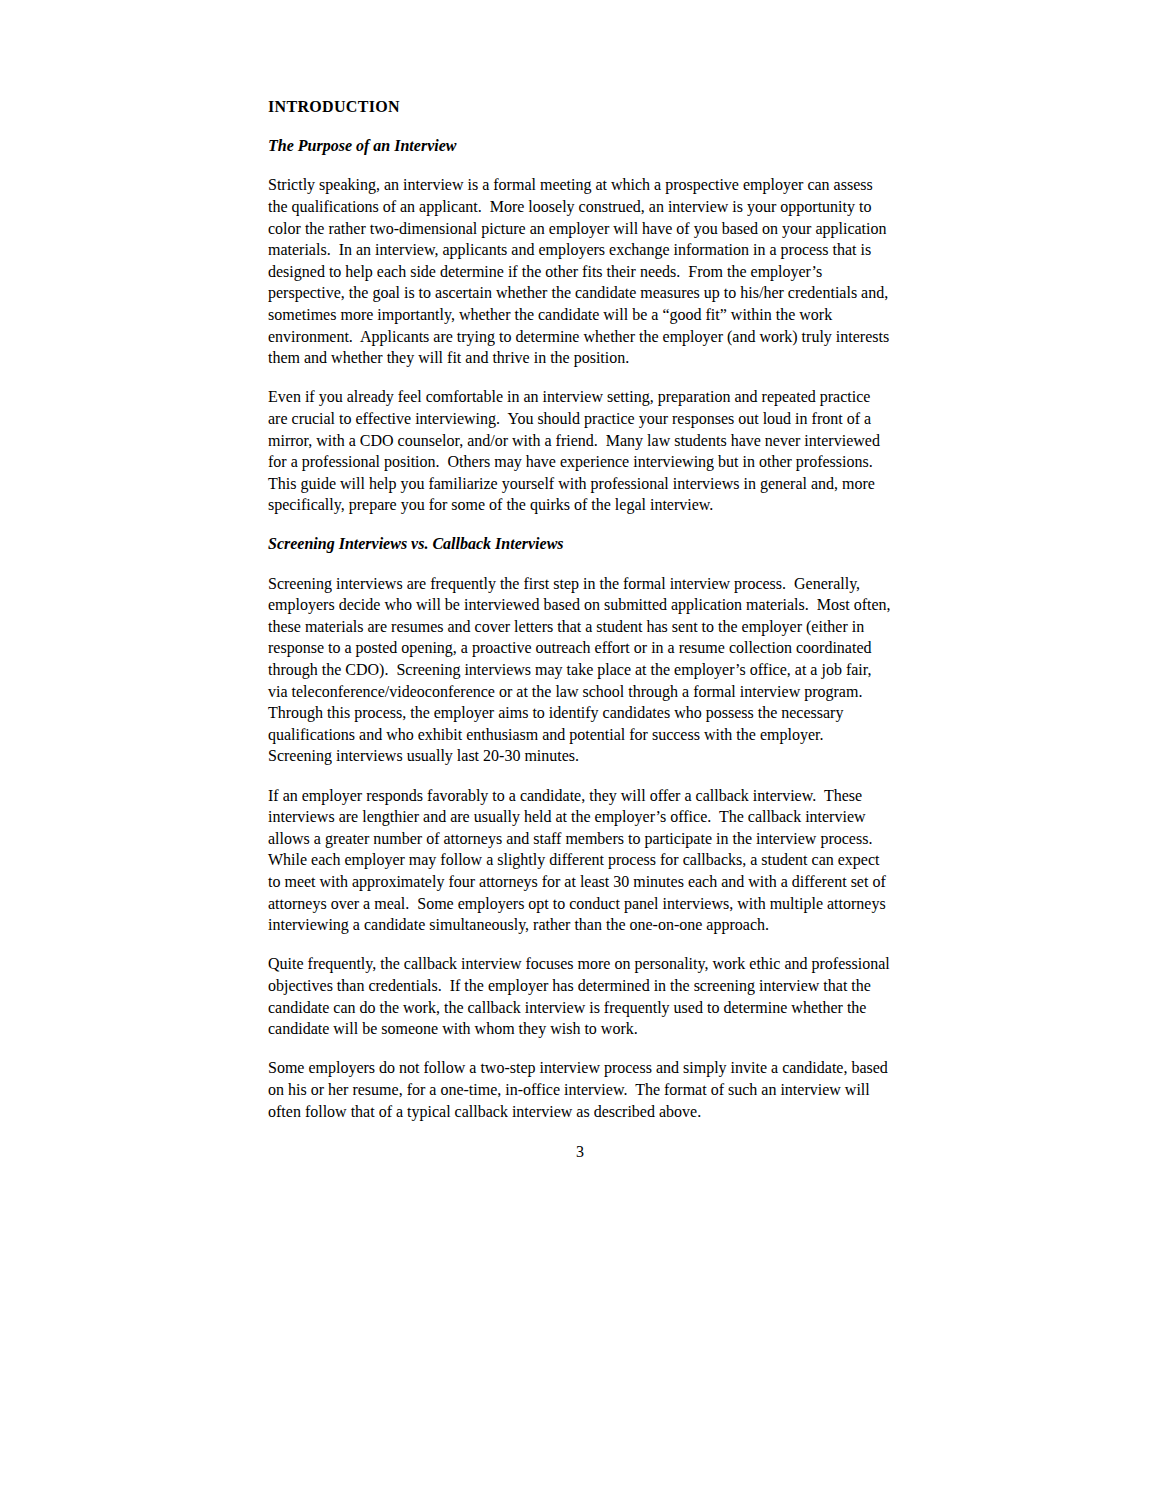INTRODUCTION
The Purpose of an Interview
Strictly speaking, an interview is a formal meeting at which a prospective employer can assess the qualifications of an applicant. More loosely construed, an interview is your opportunity to color the rather two-dimensional picture an employer will have of you based on your application materials. In an interview, applicants and employers exchange information in a process that is designed to help each side determine if the other fits their needs. From the employer’s perspective, the goal is to ascertain whether the candidate measures up to his/her credentials and, sometimes more importantly, whether the candidate will be a “good fit” within the work environment. Applicants are trying to determine whether the employer (and work) truly interests them and whether they will fit and thrive in the position.
Even if you already feel comfortable in an interview setting, preparation and repeated practice are crucial to effective interviewing. You should practice your responses out loud in front of a mirror, with a CDO counselor, and/or with a friend. Many law students have never interviewed for a professional position. Others may have experience interviewing but in other professions. This guide will help you familiarize yourself with professional interviews in general and, more specifically, prepare you for some of the quirks of the legal interview.
Screening Interviews vs. Callback Interviews
Screening interviews are frequently the first step in the formal interview process. Generally, employers decide who will be interviewed based on submitted application materials. Most often, these materials are resumes and cover letters that a student has sent to the employer (either in response to a posted opening, a proactive outreach effort or in a resume collection coordinated through the CDO). Screening interviews may take place at the employer’s office, at a job fair, via teleconference/videoconference or at the law school through a formal interview program. Through this process, the employer aims to identify candidates who possess the necessary qualifications and who exhibit enthusiasm and potential for success with the employer. Screening interviews usually last 20-30 minutes.
If an employer responds favorably to a candidate, they will offer a callback interview. These interviews are lengthier and are usually held at the employer’s office. The callback interview allows a greater number of attorneys and staff members to participate in the interview process. While each employer may follow a slightly different process for callbacks, a student can expect to meet with approximately four attorneys for at least 30 minutes each and with a different set of attorneys over a meal. Some employers opt to conduct panel interviews, with multiple attorneys interviewing a candidate simultaneously, rather than the one-on-one approach.
Quite frequently, the callback interview focuses more on personality, work ethic and professional objectives than credentials. If the employer has determined in the screening interview that the candidate can do the work, the callback interview is frequently used to determine whether the candidate will be someone with whom they wish to work.
Some employers do not follow a two-step interview process and simply invite a candidate, based on his or her resume, for a one-time, in-office interview. The format of such an interview will often follow that of a typical callback interview as described above.
3